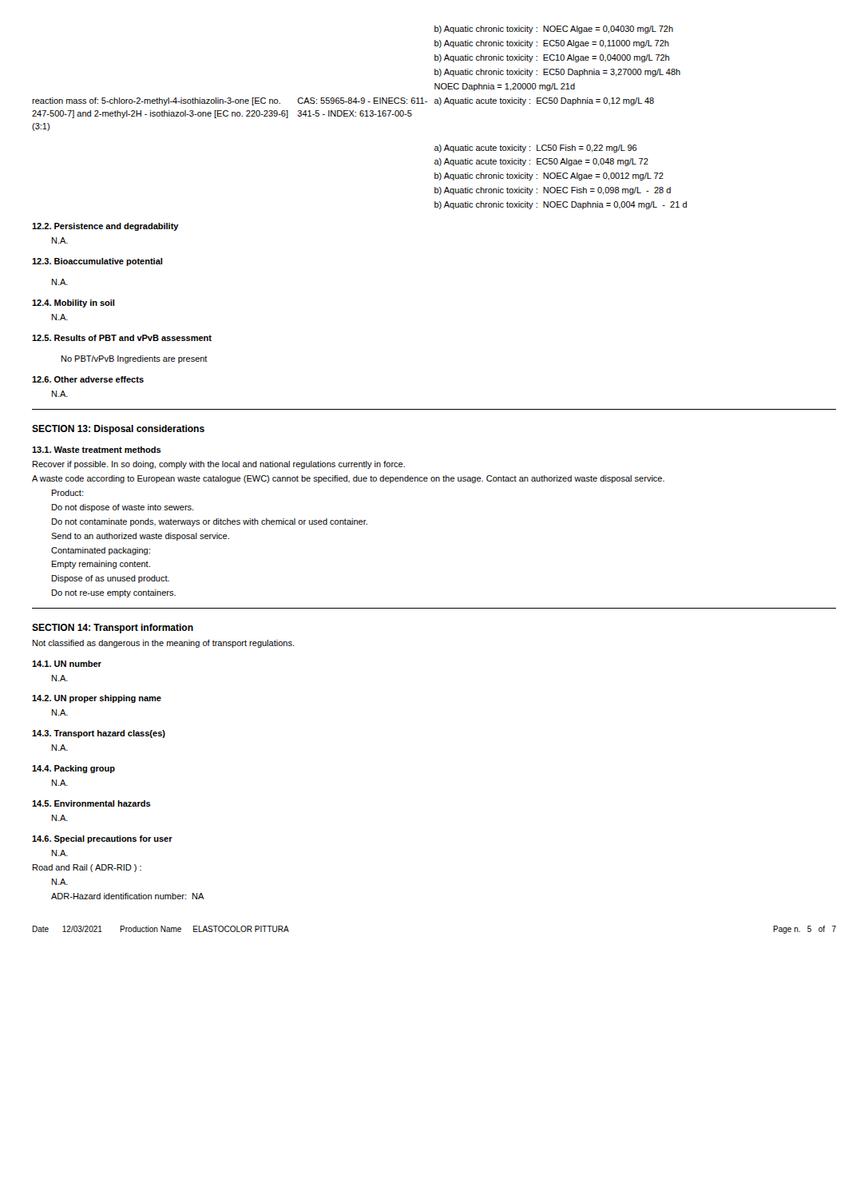| | | b) Aquatic chronic toxicity : NOEC Algae = 0,04030 mg/L 72h |
| | | b) Aquatic chronic toxicity : EC50 Algae = 0,11000 mg/L 72h |
| | | b) Aquatic chronic toxicity : EC10 Algae = 0,04000 mg/L 72h |
| | | b) Aquatic chronic toxicity : EC50 Daphnia = 3,27000 mg/L 48h |
| | | NOEC Daphnia = 1,20000 mg/L 21d |
| reaction mass of: 5-chloro-2-methyl-4-isothiazolin-3-one [EC no. 247-500-7] and 2-methyl-2H - isothiazol-3-one [EC no. 220-239-6] (3:1) | CAS: 55965-84-9 - EINECS: 611-341-5 - INDEX: 613-167-00-5 | a) Aquatic acute toxicity : EC50 Daphnia = 0,12 mg/L 48 |
| | | a) Aquatic acute toxicity : LC50 Fish = 0,22 mg/L 96 |
| | | a) Aquatic acute toxicity : EC50 Algae = 0,048 mg/L 72 |
| | | b) Aquatic chronic toxicity : NOEC Algae = 0,0012 mg/L 72 |
| | | b) Aquatic chronic toxicity : NOEC Fish = 0,098 mg/L - 28 d |
| | | b) Aquatic chronic toxicity : NOEC Daphnia = 0,004 mg/L - 21 d |
12.2. Persistence and degradability
N.A.
12.3. Bioaccumulative potential
N.A.
12.4. Mobility in soil
N.A.
12.5. Results of PBT and vPvB assessment
No PBT/vPvB Ingredients are present
12.6. Other adverse effects
N.A.
SECTION 13: Disposal considerations
13.1. Waste treatment methods
Recover if possible. In so doing, comply with the local and national regulations currently in force.
A waste code according to European waste catalogue (EWC) cannot be specified, due to dependence on the usage. Contact an authorized waste disposal service.
Product:
Do not dispose of waste into sewers.
Do not contaminate ponds, waterways or ditches with chemical or used container.
Send to an authorized waste disposal service.
Contaminated packaging:
Empty remaining content.
Dispose of as unused product.
Do not re-use empty containers.
SECTION 14: Transport information
Not classified as dangerous in the meaning of transport regulations.
14.1. UN number
N.A.
14.2. UN proper shipping name
N.A.
14.3. Transport hazard class(es)
N.A.
14.4. Packing group
N.A.
14.5. Environmental hazards
N.A.
14.6. Special precautions for user
N.A.
Road and Rail ( ADR-RID ) :
N.A.
ADR-Hazard identification number: NA
Date 12/03/2021 Production Name ELASTOCOLOR PITTURA Page n. 5 of 7